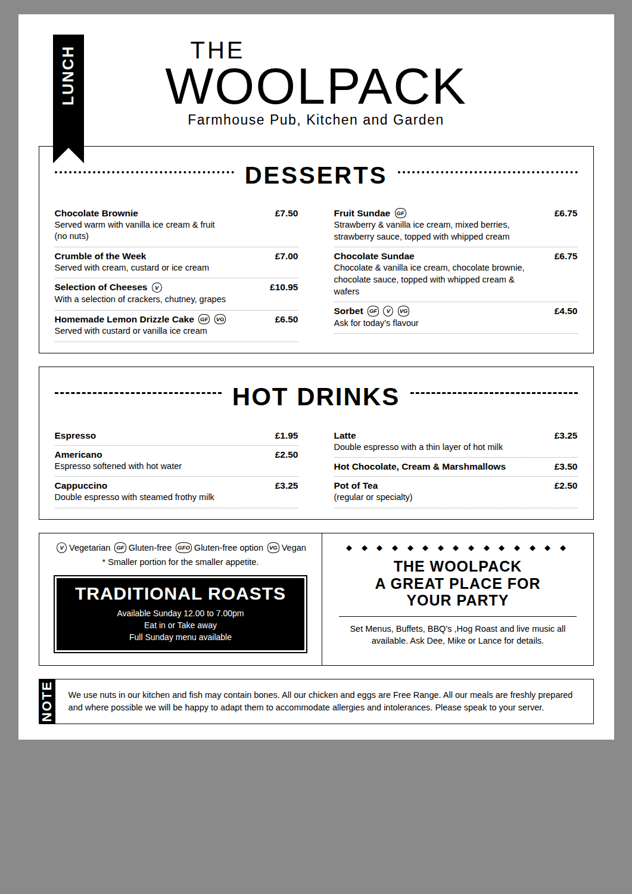LUNCH
THE
WOOLPACK
Farmhouse Pub, Kitchen and Garden
DESSERTS
Chocolate Brownie £7.50
Served warm with vanilla ice cream & fruit
(no nuts)
Crumble of the Week £7.00
Served with cream, custard or ice cream
Selection of Cheeses V £10.95
With a selection of crackers, chutney, grapes
Homemade Lemon Drizzle Cake GF VG £6.50
Served with custard or vanilla ice cream
Fruit Sundae GF £6.75
Strawberry & vanilla ice cream, mixed berries,
strawberry sauce, topped with whipped cream
Chocolate Sundae £6.75
Chocolate & vanilla ice cream, chocolate brownie,
chocolate sauce, topped with whipped cream &
wafers
Sorbet GF V VG £4.50
Ask for today’s flavour
HOT DRINKS
Espresso £1.95
Americano £2.50
Espresso softened with hot water
Cappuccino £3.25
Double espresso with steamed frothy milk
Latte £3.25
Double espresso with a thin layer of hot milk
Hot Chocolate, Cream & Marshmallows £3.50
Pot of Tea £2.50
(regular or specialty)
V Vegetarian GF Gluten-free GFO Gluten-free option VG Vegan
* Smaller portion for the smaller appetite.
TRADITIONAL ROASTS
Available Sunday 12.00 to 7.00pm
Eat in or Take away
Full Sunday menu available
◆ ◆ ◆ ◆ ◆ ◆ ◆ ◆ ◆ ◆ ◆ ◆ ◆ ◆ ◆
THE WOOLPACK
A GREAT PLACE FOR
YOUR PARTY
Set Menus, Buffets, BBQ’s ,Hog Roast and live music all available. Ask Dee, Mike or Lance for details.
NOTE
We use nuts in our kitchen and fish may contain bones. All our chicken and eggs are Free Range. All our meals are freshly prepared and where possible we will be happy to adapt them to accommodate allergies and intolerances. Please speak to your server.